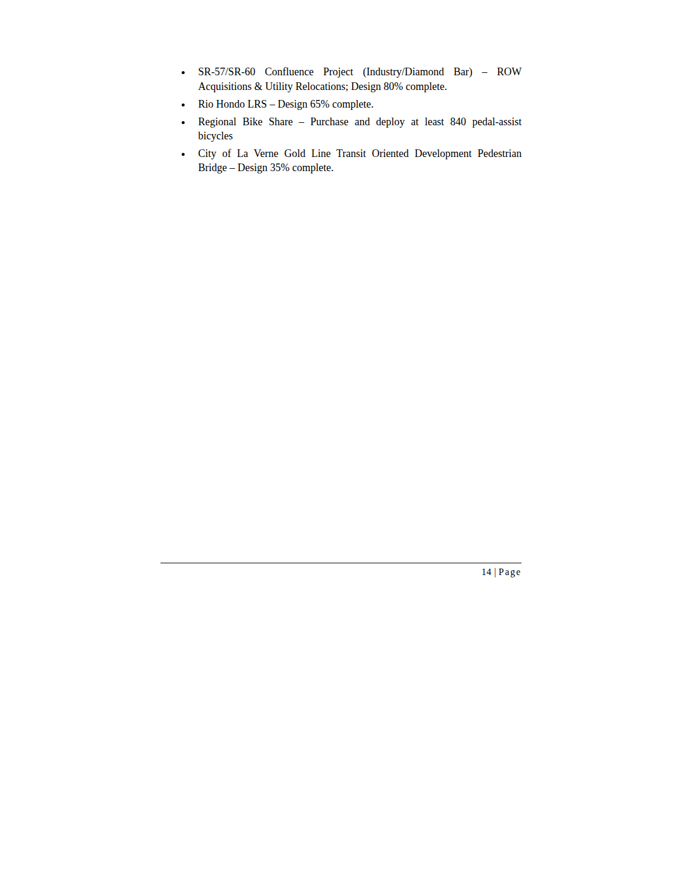SR-57/SR-60 Confluence Project (Industry/Diamond Bar) – ROW Acquisitions & Utility Relocations; Design 80% complete.
Rio Hondo LRS – Design 65% complete.
Regional Bike Share – Purchase and deploy at least 840 pedal-assist bicycles
City of La Verne Gold Line Transit Oriented Development Pedestrian Bridge – Design 35% complete.
14 | Page